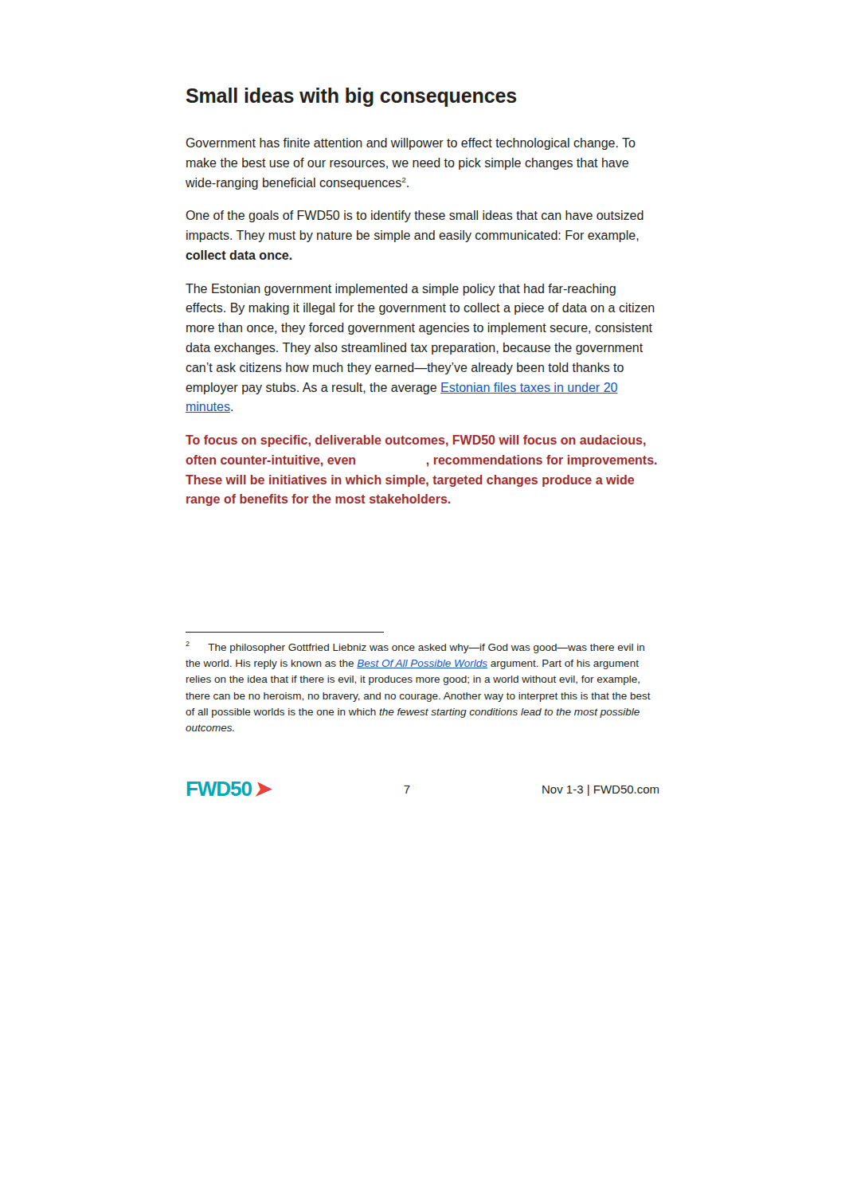Small ideas with big consequences
Government has finite attention and willpower to effect technological change. To make the best use of our resources, we need to pick simple changes that have wide-ranging beneficial consequences2.
One of the goals of FWD50 is to identify these small ideas that can have outsized impacts. They must by nature be simple and easily communicated: For example, collect data once.
The Estonian government implemented a simple policy that had far-reaching effects. By making it illegal for the government to collect a piece of data on a citizen more than once, they forced government agencies to implement secure, consistent data exchanges. They also streamlined tax preparation, because the government can’t ask citizens how much they earned—they’ve already been told thanks to employer pay stubs. As a result, the average Estonian files taxes in under 20 minutes.
To focus on specific, deliverable outcomes, FWD50 will focus on audacious, often counter-intuitive, even , recommendations for improvements. These will be initiatives in which simple, targeted changes produce a wide range of benefits for the most stakeholders.
2 The philosopher Gottfried Liebniz was once asked why—if God was good—was there evil in the world. His reply is known as the Best Of All Possible Worlds argument. Part of his argument relies on the idea that if there is evil, it produces more good; in a world without evil, for example, there can be no heroism, no bravery, and no courage. Another way to interpret this is that the best of all possible worlds is the one in which the fewest starting conditions lead to the most possible outcomes.
FWD 50➤
7
Nov 1-3 | FWD50.com